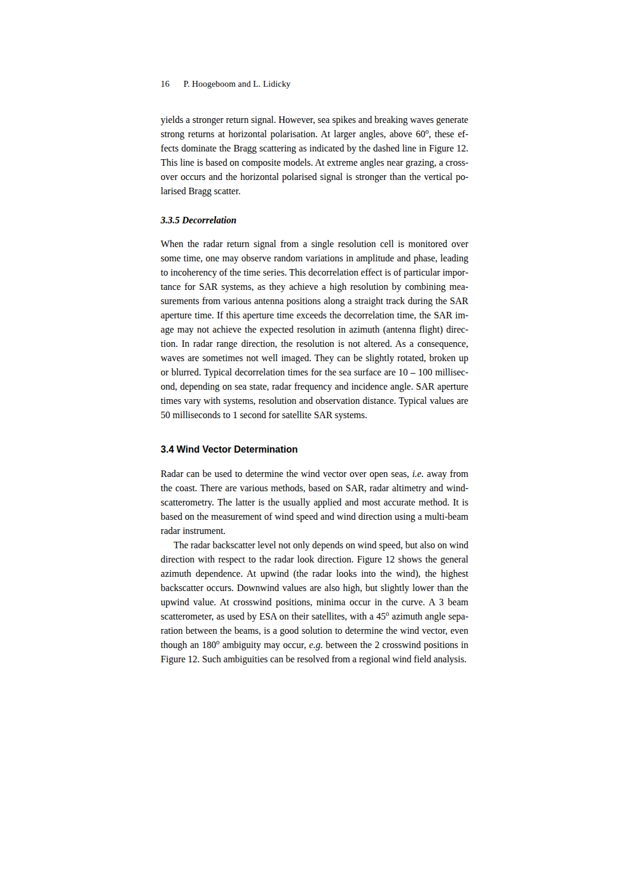16 P. Hoogeboom and L. Lidicky
yields a stronger return signal. However, sea spikes and breaking waves generate strong returns at horizontal polarisation. At larger angles, above 60o, these effects dominate the Bragg scattering as indicated by the dashed line in Figure 12. This line is based on composite models. At extreme angles near grazing, a cross-over occurs and the horizontal polarised signal is stronger than the vertical polarised Bragg scatter.
3.3.5 Decorrelation
When the radar return signal from a single resolution cell is monitored over some time, one may observe random variations in amplitude and phase, leading to incoherency of the time series. This decorrelation effect is of particular importance for SAR systems, as they achieve a high resolution by combining measurements from various antenna positions along a straight track during the SAR aperture time. If this aperture time exceeds the decorrelation time, the SAR image may not achieve the expected resolution in azimuth (antenna flight) direction. In radar range direction, the resolution is not altered. As a consequence, waves are sometimes not well imaged. They can be slightly rotated, broken up or blurred. Typical decorrelation times for the sea surface are 10 – 100 millisecond, depending on sea state, radar frequency and incidence angle. SAR aperture times vary with systems, resolution and observation distance. Typical values are 50 milliseconds to 1 second for satellite SAR systems.
3.4 Wind Vector Determination
Radar can be used to determine the wind vector over open seas, i.e. away from the coast. There are various methods, based on SAR, radar altimetry and wind-scatterometry. The latter is the usually applied and most accurate method. It is based on the measurement of wind speed and wind direction using a multi-beam radar instrument.
The radar backscatter level not only depends on wind speed, but also on wind direction with respect to the radar look direction. Figure 12 shows the general azimuth dependence. At upwind (the radar looks into the wind), the highest backscatter occurs. Downwind values are also high, but slightly lower than the upwind value. At crosswind positions, minima occur in the curve. A 3 beam scatterometer, as used by ESA on their satellites, with a 45o azimuth angle separation between the beams, is a good solution to determine the wind vector, even though an 180o ambiguity may occur, e.g. between the 2 crosswind positions in Figure 12. Such ambiguities can be resolved from a regional wind field analysis.